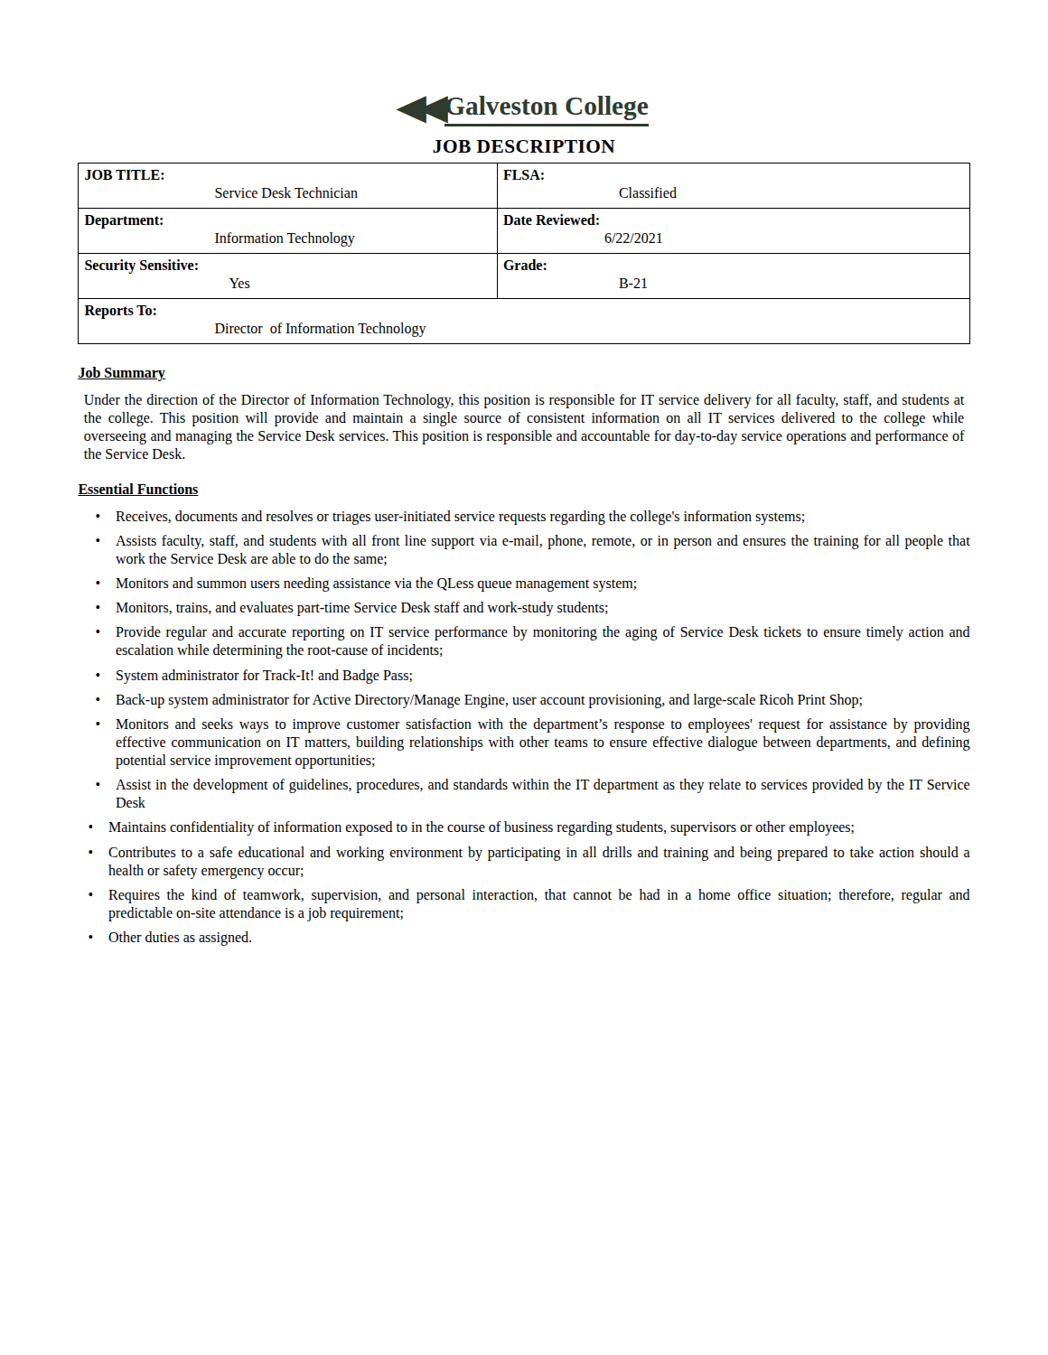◀◀Galveston College
JOB DESCRIPTION
| JOB TITLE: Service Desk Technician | FLSA: Classified |
| Department: Information Technology | Date Reviewed: 6/22/2021 |
| Security Sensitive: Yes | Grade: B-21 |
| Reports To: Director of Information Technology |
Job Summary
Under the direction of the Director of Information Technology, this position is responsible for IT service delivery for all faculty, staff, and students at the college. This position will provide and maintain a single source of consistent information on all IT services delivered to the college while overseeing and managing the Service Desk services. This position is responsible and accountable for day-to-day service operations and performance of the Service Desk.
Essential Functions
Receives, documents and resolves or triages user-initiated service requests regarding the college's information systems;
Assists faculty, staff, and students with all front line support via e-mail, phone, remote, or in person and ensures the training for all people that work the Service Desk are able to do the same;
Monitors and summon users needing assistance via the QLess queue management system;
Monitors, trains, and evaluates part-time Service Desk staff and work-study students;
Provide regular and accurate reporting on IT service performance by monitoring the aging of Service Desk tickets to ensure timely action and escalation while determining the root-cause of incidents;
System administrator for Track-It! and Badge Pass;
Back-up system administrator for Active Directory/Manage Engine, user account provisioning, and large-scale Ricoh Print Shop;
Monitors and seeks ways to improve customer satisfaction with the department’s response to employees' request for assistance by providing effective communication on IT matters, building relationships with other teams to ensure effective dialogue between departments, and defining potential service improvement opportunities;
Assist in the development of guidelines, procedures, and standards within the IT department as they relate to services provided by the IT Service Desk
Maintains confidentiality of information exposed to in the course of business regarding students, supervisors or other employees;
Contributes to a safe educational and working environment by participating in all drills and training and being prepared to take action should a health or safety emergency occur;
Requires the kind of teamwork, supervision, and personal interaction, that cannot be had in a home office situation; therefore, regular and predictable on-site attendance is a job requirement;
Other duties as assigned.